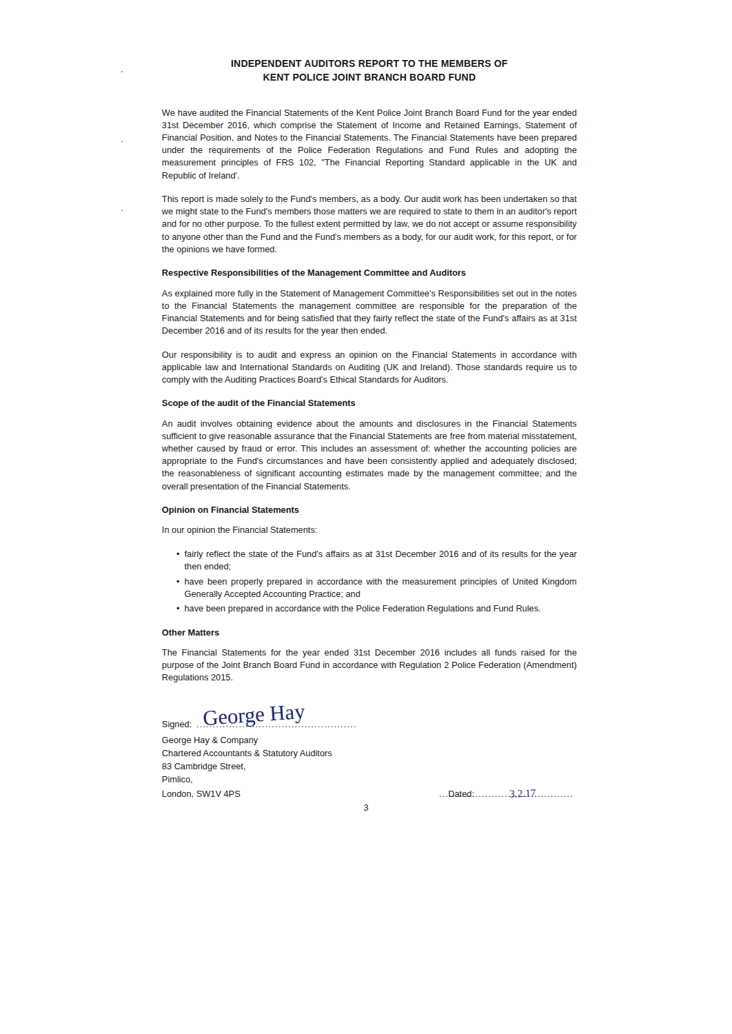· · ·
Independent Auditors Report to the Members of
Kent Police Joint Branch Board Fund
We have audited the Financial Statements of the Kent Police Joint Branch Board Fund for the year ended 31st December 2016, which comprise the Statement of Income and Retained Earnings, Statement of Financial Position, and Notes to the Financial Statements. The Financial Statements have been prepared under the requirements of the Police Federation Regulations and Fund Rules and adopting the measurement principles of FRS 102, "The Financial Reporting Standard applicable in the UK and Republic of Ireland'.
This report is made solely to the Fund's members, as a body. Our audit work has been undertaken so that we might state to the Fund's members those matters we are required to state to them in an auditor's report and for no other purpose. To the fullest extent permitted by law, we do not accept or assume responsibility to anyone other than the Fund and the Fund's members as a body, for our audit work, for this report, or for the opinions we have formed.
Respective Responsibilities of the Management Committee and Auditors
As explained more fully in the Statement of Management Committee's Responsibilities set out in the notes to the Financial Statements the management committee are responsible for the preparation of the Financial Statements and for being satisfied that they fairly reflect the state of the Fund's affairs as at 31st December 2016 and of its results for the year then ended.
Our responsibility is to audit and express an opinion on the Financial Statements in accordance with applicable law and International Standards on Auditing (UK and Ireland). Those standards require us to comply with the Auditing Practices Board's Ethical Standards for Auditors.
Scope of the audit of the Financial Statements
An audit involves obtaining evidence about the amounts and disclosures in the Financial Statements sufficient to give reasonable assurance that the Financial Statements are free from material misstatement, whether caused by fraud or error. This includes an assessment of: whether the accounting policies are appropriate to the Fund's circumstances and have been consistently applied and adequately disclosed; the reasonableness of significant accounting estimates made by the management committee; and the overall presentation of the Financial Statements.
Opinion on Financial Statements
In our opinion the Financial Statements:
fairly reflect the state of the Fund's affairs as at 31st December 2016 and of its results for the year then ended;
have been properly prepared in accordance with the measurement principles of United Kingdom Generally Accepted Accounting Practice; and
have been prepared in accordance with the Police Federation Regulations and Fund Rules.
Other Matters
The Financial Statements for the year ended 31st December 2016 includes all funds raised for the purpose of the Joint Branch Board Fund in accordance with Regulation 2 Police Federation (Amendment) Regulations 2015.
Signed: ................................................. George Hay
George Hay & Company
Chartered Accountants & Statutory Auditors
83 Cambridge Street,
Pimlico,
London, SW1V 4PS Dated: ......................................... 3.2.17
3